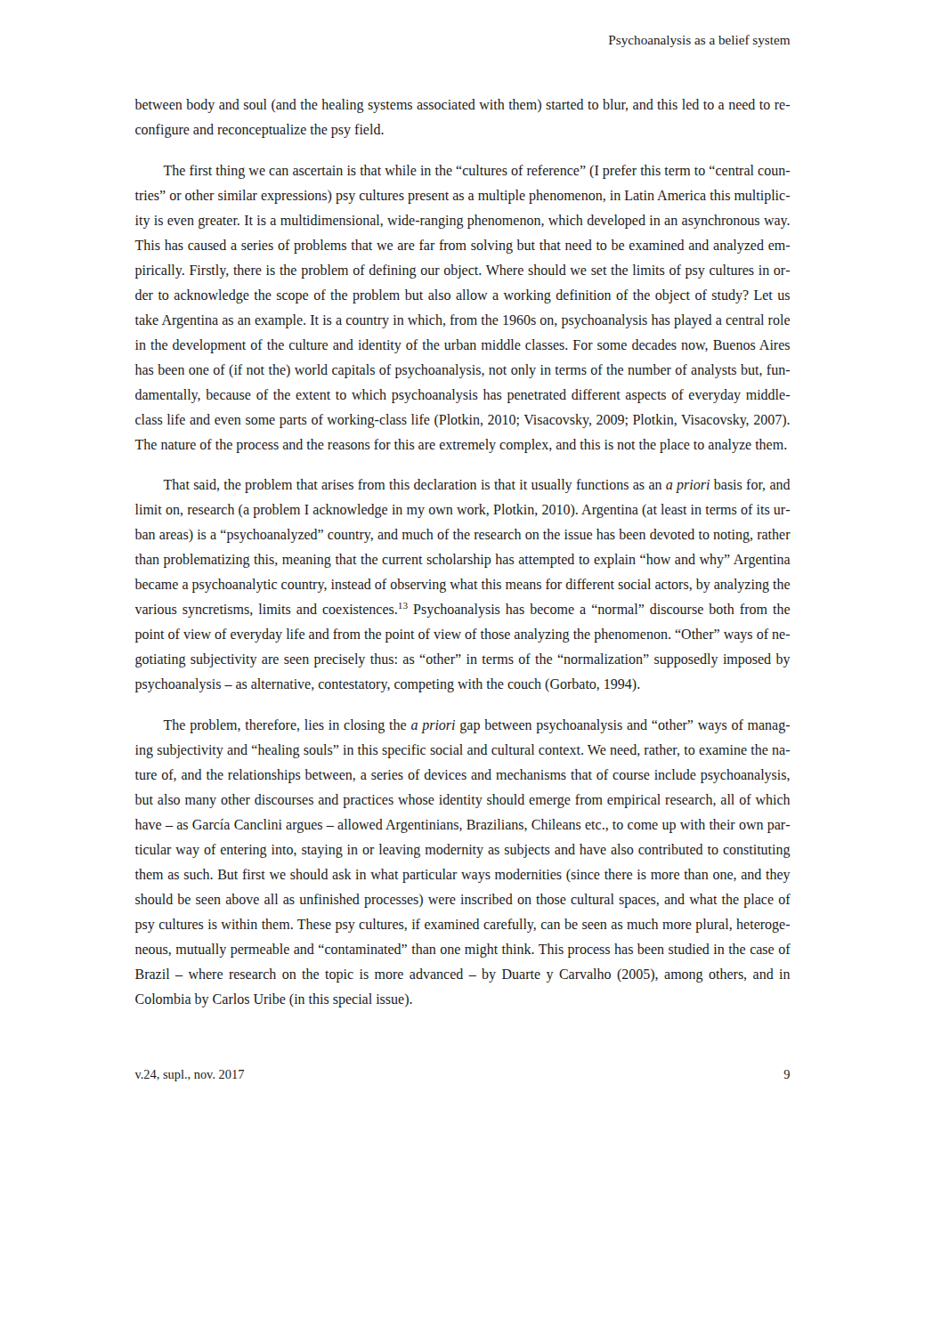Psychoanalysis as a belief system
between body and soul (and the healing systems associated with them) started to blur, and this led to a need to reconfigure and reconceptualize the psy field.
The first thing we can ascertain is that while in the “cultures of reference” (I prefer this term to “central countries” or other similar expressions) psy cultures present as a multiple phenomenon, in Latin America this multiplicity is even greater. It is a multidimensional, wide-ranging phenomenon, which developed in an asynchronous way. This has caused a series of problems that we are far from solving but that need to be examined and analyzed empirically. Firstly, there is the problem of defining our object. Where should we set the limits of psy cultures in order to acknowledge the scope of the problem but also allow a working definition of the object of study? Let us take Argentina as an example. It is a country in which, from the 1960s on, psychoanalysis has played a central role in the development of the culture and identity of the urban middle classes. For some decades now, Buenos Aires has been one of (if not the) world capitals of psychoanalysis, not only in terms of the number of analysts but, fundamentally, because of the extent to which psychoanalysis has penetrated different aspects of everyday middle-class life and even some parts of working-class life (Plotkin, 2010; Visacovsky, 2009; Plotkin, Visacovsky, 2007). The nature of the process and the reasons for this are extremely complex, and this is not the place to analyze them.
That said, the problem that arises from this declaration is that it usually functions as an a priori basis for, and limit on, research (a problem I acknowledge in my own work, Plotkin, 2010). Argentina (at least in terms of its urban areas) is a “psychoanalyzed” country, and much of the research on the issue has been devoted to noting, rather than problematizing this, meaning that the current scholarship has attempted to explain “how and why” Argentina became a psychoanalytic country, instead of observing what this means for different social actors, by analyzing the various syncretisms, limits and coexistences.13 Psychoanalysis has become a “normal” discourse both from the point of view of everyday life and from the point of view of those analyzing the phenomenon. “Other” ways of negotiating subjectivity are seen precisely thus: as “other” in terms of the “normalization” supposedly imposed by psychoanalysis – as alternative, contestatory, competing with the couch (Gorbato, 1994).
The problem, therefore, lies in closing the a priori gap between psychoanalysis and “other” ways of managing subjectivity and “healing souls” in this specific social and cultural context. We need, rather, to examine the nature of, and the relationships between, a series of devices and mechanisms that of course include psychoanalysis, but also many other discourses and practices whose identity should emerge from empirical research, all of which have – as García Canclini argues – allowed Argentinians, Brazilians, Chileans etc., to come up with their own particular way of entering into, staying in or leaving modernity as subjects and have also contributed to constituting them as such. But first we should ask in what particular ways modernities (since there is more than one, and they should be seen above all as unfinished processes) were inscribed on those cultural spaces, and what the place of psy cultures is within them. These psy cultures, if examined carefully, can be seen as much more plural, heterogeneous, mutually permeable and “contaminated” than one might think. This process has been studied in the case of Brazil – where research on the topic is more advanced – by Duarte y Carvalho (2005), among others, and in Colombia by Carlos Uribe (in this special issue).
v.24, supl., nov. 2017 9